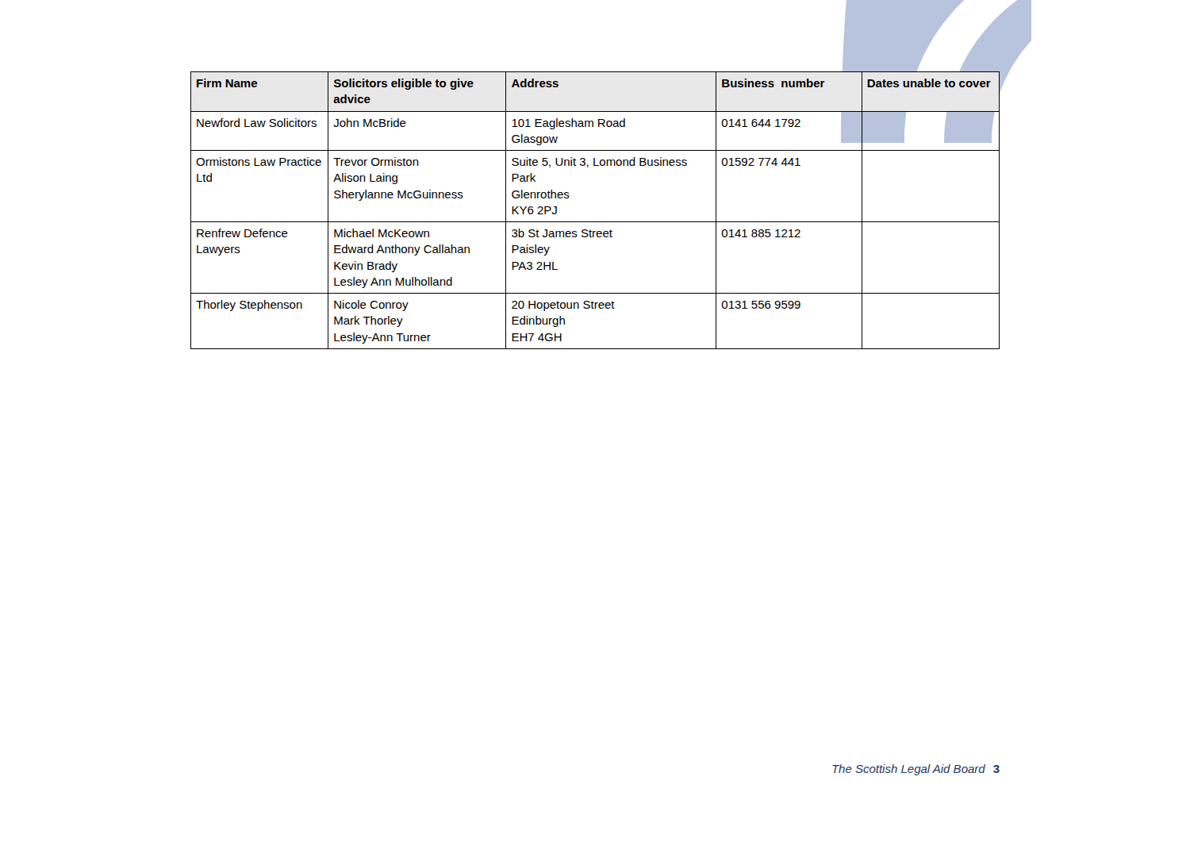| Firm Name | Solicitors eligible to give advice | Address | Business number | Dates unable to cover |
| --- | --- | --- | --- | --- |
| Newford Law Solicitors | John McBride | 101 Eaglesham Road Glasgow | 0141 644 1792 | |
| Ormistons Law Practice Ltd | Trevor Ormiston Alison Laing Sherylanne McGuinness | Suite 5, Unit 3, Lomond Business Park Glenrothes KY6 2PJ | 01592 774 441 | |
| Renfrew Defence Lawyers | Michael McKeown Edward Anthony Callahan Kevin Brady Lesley Ann Mulholland | 3b St James Street Paisley PA3 2HL | 0141 885 1212 | |
| Thorley Stephenson | Nicole Conroy Mark Thorley Lesley-Ann Turner | 20 Hopetoun Street Edinburgh EH7 4GH | 0131 556 9599 | |
The Scottish Legal Aid Board3